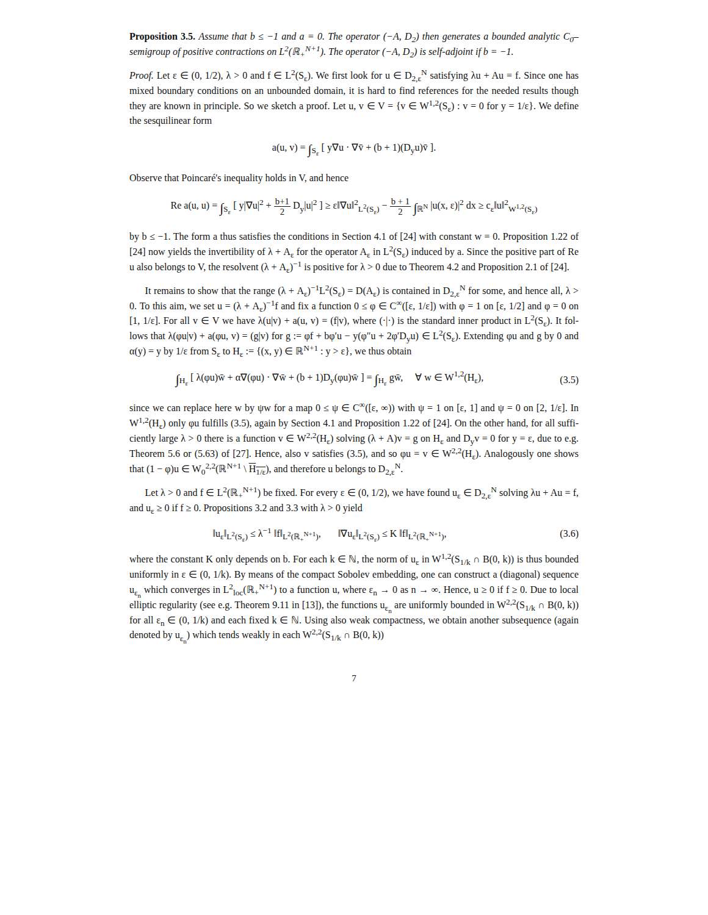Proposition 3.5. Assume that b ≤ −1 and a = 0. The operator (−A, D2) then generates a bounded analytic C0–semigroup of positive contractions on L2(ℝ+N+1). The operator (−A, D2) is self-adjoint if b = −1.
Proof. Let ε ∈ (0, 1/2), λ > 0 and f ∈ L2(Sε). We first look for u ∈ D2,εN satisfying λu + Au = f. Since one has mixed boundary conditions on an unbounded domain, it is hard to find references for the needed results though they are known in principle. So we sketch a proof. Let u, v ∈ V = {v ∈ W1,2(Sε) : v = 0 for y = 1/ε}. We define the sesquilinear form
a(u, v) = ∫Sε [ y∇u · ∇v̄ + (b + 1)(Dyu)v̄ ].
Observe that Poincaré's inequality holds in V, and hence
Re a(u, u) = ∫Sε [ y|∇u|2 + b+12 Dy|u|2 ] ≥ ε‖∇u‖2L2(Sε) − b + 12 ∫ℝN |u(x, ε)|2 dx ≥ cε‖u‖2W1,2(Sε)
by b ≤ −1. The form a thus satisfies the conditions in Section 4.1 of [24] with constant w = 0. Proposition 1.22 of [24] now yields the invertibility of λ + Aε for the operator Aε in L2(Sε) induced by a. Since the positive part of Re u also belongs to V, the resolvent (λ + Aε)−1 is positive for λ > 0 due to Theorem 4.2 and Proposition 2.1 of [24].
It remains to show that the range (λ + Aε)−1L2(Sε) = D(Aε) is contained in D2,εN for some, and hence all, λ > 0. To this aim, we set u = (λ + Aε)−1f and fix a function 0 ≤ φ ∈ C∞([ε, 1/ε]) with φ = 1 on [ε, 1/2] and φ = 0 on [1, 1/ε]. For all v ∈ V we have λ(u|v) + a(u, v) = (f|v), where (·|·) is the standard inner product in L2(Sε). It follows that λ(φu|v) + a(φu, v) = (g|v) for g := φf + bφ′u − y(φ″u + 2φ′Dyu) ∈ L2(Sε). Extending φu and g by 0 and α(y) = y by 1/ε from Sε to Hε := {(x, y) ∈ ℝN+1 : y > ε}, we thus obtain
∫Hε [ λ(φu)w̄ + α∇(φu) · ∇w̄ + (b + 1)Dy(φu)w̄ ] = ∫Hε gw̄, ∀ w ∈ W1,2(Hε), (3.5)
since we can replace here w by ψw for a map 0 ≤ ψ ∈ C∞([ε, ∞)) with ψ = 1 on [ε, 1] and ψ = 0 on [2, 1/ε]. In W1,2(Hε) only φu fulfills (3.5), again by Section 4.1 and Proposition 1.22 of [24]. On the other hand, for all sufficiently large λ > 0 there is a function v ∈ W2,2(Hε) solving (λ + A)v = g on Hε and Dyv = 0 for y = ε, due to e.g. Theorem 5.6 or (5.63) of [27]. Hence, also v satisfies (3.5), and so φu = v ∈ W2,2(Hε). Analogously one shows that (1 − φ)u ∈ W02,2(ℝN+1 \ H1/ε), and therefore u belongs to D2,εN.
Let λ > 0 and f ∈ L2(ℝ+N+1) be fixed. For every ε ∈ (0, 1/2), we have found uε ∈ D2,εN solving λu + Au = f, and uε ≥ 0 if f ≥ 0. Propositions 3.2 and 3.3 with λ > 0 yield
‖uε‖L2(Sε) ≤ λ−1 ‖f‖L2(ℝ+N+1), ‖∇uε‖L2(Sε) ≤ K ‖f‖L2(ℝ+N+1), (3.6)
where the constant K only depends on b. For each k ∈ ℕ, the norm of uε in W1,2(S1/k ∩ B(0, k)) is thus bounded uniformly in ε ∈ (0, 1/k). By means of the compact Sobolev embedding, one can construct a (diagonal) sequence uεn which converges in L2loc(ℝ+N+1) to a function u, where εn → 0 as n → ∞. Hence, u ≥ 0 if f ≥ 0. Due to local elliptic regularity (see e.g. Theorem 9.11 in [13]), the functions uεn are uniformly bounded in W2,2(S1/k ∩ B(0, k)) for all εn ∈ (0, 1/k) and each fixed k ∈ ℕ. Using also weak compactness, we obtain another subsequence (again denoted by uεn) which tends weakly in each W2,2(S1/k ∩ B(0, k))
7